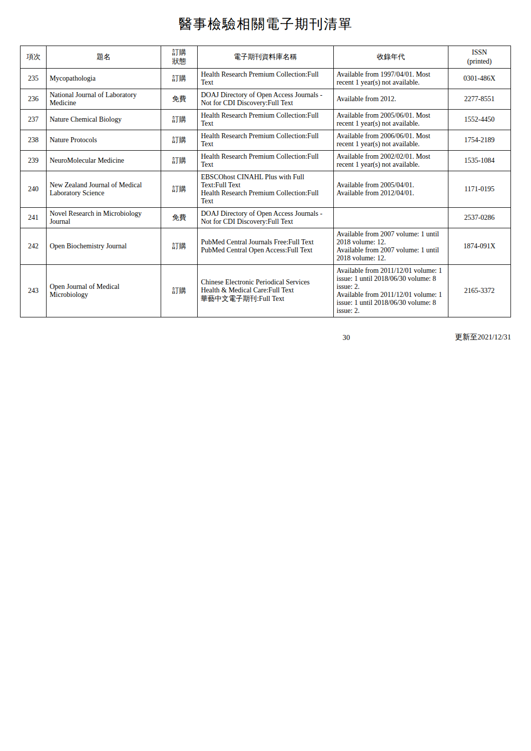醫事檢驗相關電子期刊清單
| 項次 | 題名 | 訂購 狀態 | 電子期刊資料庫名稱 | 收錄年代 | ISSN (printed) |
| --- | --- | --- | --- | --- | --- |
| 235 | Mycopathologia | 訂購 | Health Research Premium Collection:Full Text | Available from 1997/04/01. Most recent 1 year(s) not available. | 0301-486X |
| 236 | National Journal of Laboratory Medicine | 免費 | DOAJ Directory of Open Access Journals - Not for CDI Discovery:Full Text | Available from 2012. | 2277-8551 |
| 237 | Nature Chemical Biology | 訂購 | Health Research Premium Collection:Full Text | Available from 2005/06/01. Most recent 1 year(s) not available. | 1552-4450 |
| 238 | Nature Protocols | 訂購 | Health Research Premium Collection:Full Text | Available from 2006/06/01. Most recent 1 year(s) not available. | 1754-2189 |
| 239 | NeuroMolecular Medicine | 訂購 | Health Research Premium Collection:Full Text | Available from 2002/02/01. Most recent 1 year(s) not available. | 1535-1084 |
| 240 | New Zealand Journal of Medical Laboratory Science | 訂購 | EBSCOhost CINAHL Plus with Full Text:Full Text Health Research Premium Collection:Full Text | Available from 2005/04/01. Available from 2012/04/01. | 1171-0195 |
| 241 | Novel Research in Microbiology Journal | 免費 | DOAJ Directory of Open Access Journals - Not for CDI Discovery:Full Text | | 2537-0286 |
| 242 | Open Biochemistry Journal | 訂購 | PubMed Central Journals Free:Full Text PubMed Central Open Access:Full Text | Available from 2007 volume: 1 until 2018 volume: 12. Available from 2007 volume: 1 until 2018 volume: 12. | 1874-091X |
| 243 | Open Journal of Medical Microbiology | 訂購 | Chinese Electronic Periodical Services Health & Medical Care:Full Text 華藝中文電子期刊:Full Text | Available from 2011/12/01 volume: 1 issue: 1 until 2018/06/30 volume: 8 issue: 2. Available from 2011/12/01 volume: 1 issue: 1 until 2018/06/30 volume: 8 issue: 2. | 2165-3372 |
30
更新至2021/12/31